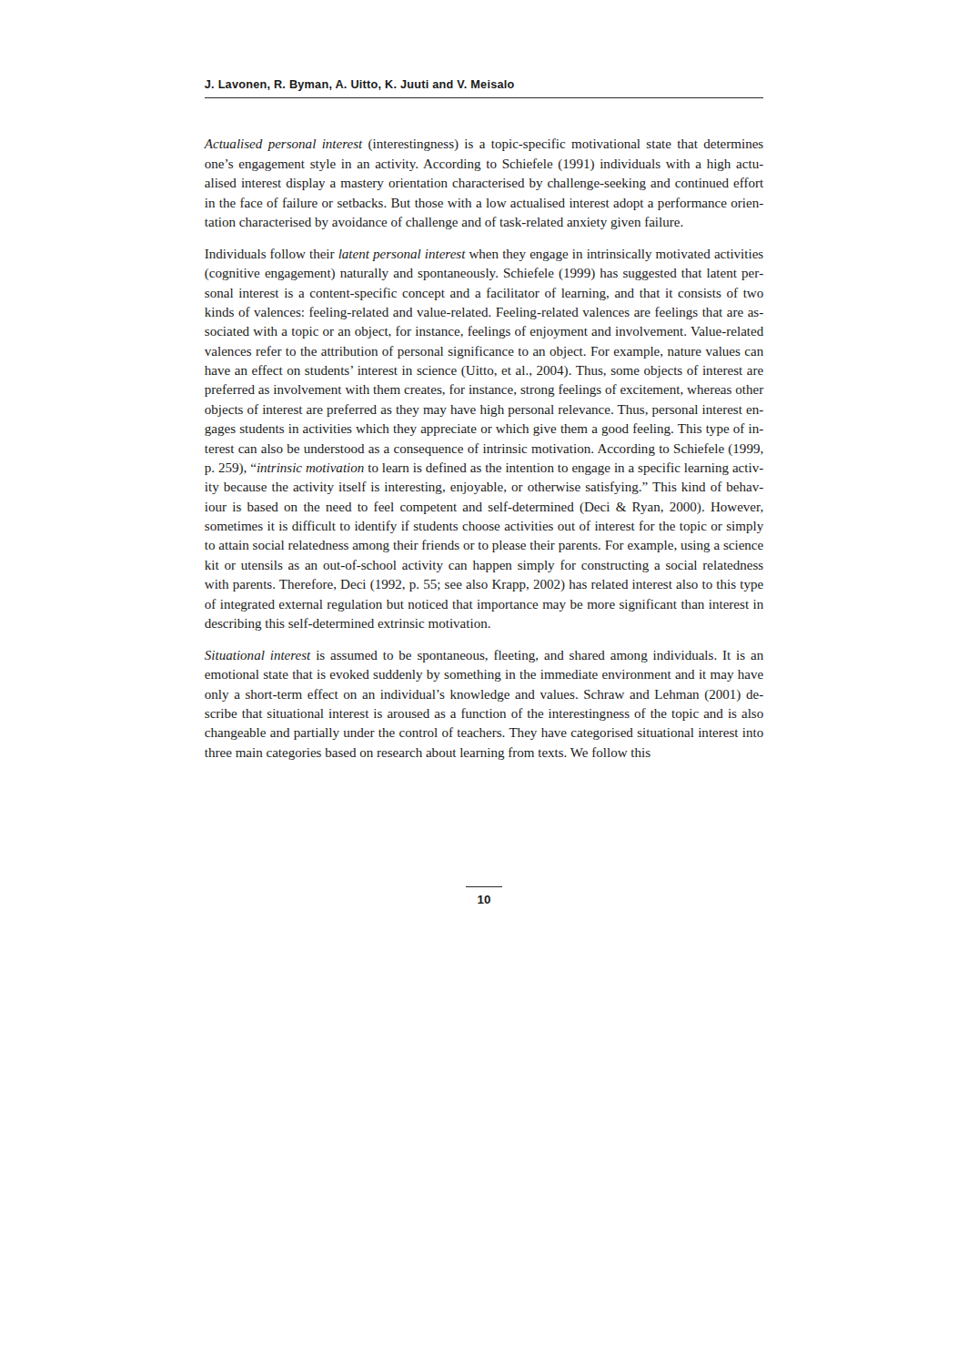J. Lavonen, R. Byman, A. Uitto, K. Juuti and V. Meisalo
Actualised personal interest (interestingness) is a topic-specific motivational state that determines one’s engagement style in an activity. According to Schiefele (1991) individuals with a high actualised interest display a mastery orientation characterised by challenge-seeking and continued effort in the face of failure or setbacks. But those with a low actualised interest adopt a performance orientation characterised by avoidance of challenge and of task-related anxiety given failure.
Individuals follow their latent personal interest when they engage in intrinsically motivated activities (cognitive engagement) naturally and spontaneously. Schiefele (1999) has suggested that latent personal interest is a content-specific concept and a facilitator of learning, and that it consists of two kinds of valences: feeling-related and value-related. Feeling-related valences are feelings that are associated with a topic or an object, for instance, feelings of enjoyment and involvement. Value-related valences refer to the attribution of personal significance to an object. For example, nature values can have an effect on students’ interest in science (Uitto, et al., 2004). Thus, some objects of interest are preferred as involvement with them creates, for instance, strong feelings of excitement, whereas other objects of interest are preferred as they may have high personal relevance. Thus, personal interest engages students in activities which they appreciate or which give them a good feeling. This type of interest can also be understood as a consequence of intrinsic motivation. According to Schiefele (1999, p. 259), “intrinsic motivation to learn is defined as the intention to engage in a specific learning activity because the activity itself is interesting, enjoyable, or otherwise satisfying.” This kind of behaviour is based on the need to feel competent and self-determined (Deci & Ryan, 2000). However, sometimes it is difficult to identify if students choose activities out of interest for the topic or simply to attain social relatedness among their friends or to please their parents. For example, using a science kit or utensils as an out-of-school activity can happen simply for constructing a social relatedness with parents. Therefore, Deci (1992, p. 55; see also Krapp, 2002) has related interest also to this type of integrated external regulation but noticed that importance may be more significant than interest in describing this self-determined extrinsic motivation.
Situational interest is assumed to be spontaneous, fleeting, and shared among individuals. It is an emotional state that is evoked suddenly by something in the immediate environment and it may have only a short-term effect on an individual’s knowledge and values. Schraw and Lehman (2001) describe that situational interest is aroused as a function of the interestingness of the topic and is also changeable and partially under the control of teachers. They have categorised situational interest into three main categories based on research about learning from texts. We follow this
10